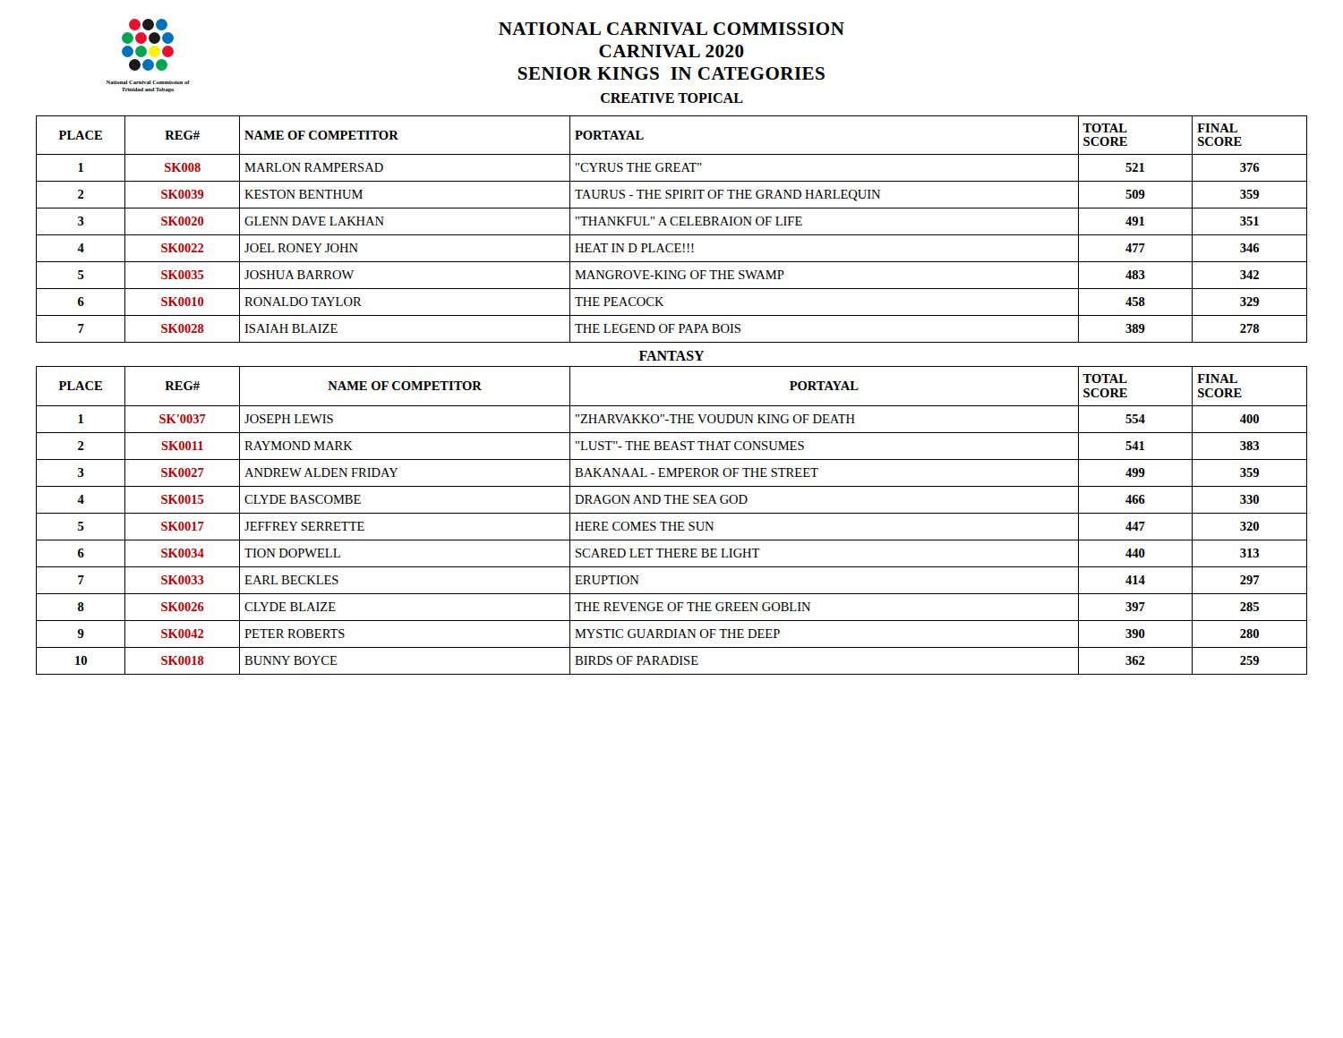National Carnival Commission of
Trinidad and Tobago
NATIONAL CARNIVAL COMMISSION
CARNIVAL 2020
SENIOR KINGS IN CATEGORIES
CREATIVE TOPICAL
| PLACE | REG# | NAME OF COMPETITOR | PORTAYAL | TOTAL SCORE | FINAL SCORE |
| --- | --- | --- | --- | --- | --- |
| 1 | SK008 | MARLON RAMPERSAD | "CYRUS THE GREAT" | 521 | 376 |
| 2 | SK0039 | KESTON BENTHUM | TAURUS - THE SPIRIT OF THE GRAND HARLEQUIN | 509 | 359 |
| 3 | SK0020 | GLENN DAVE LAKHAN | "THANKFUL" A CELEBRAION OF LIFE | 491 | 351 |
| 4 | SK0022 | JOEL RONEY JOHN | HEAT IN D PLACE!!! | 477 | 346 |
| 5 | SK0035 | JOSHUA BARROW | MANGROVE-KING OF THE SWAMP | 483 | 342 |
| 6 | SK0010 | RONALDO TAYLOR | THE PEACOCK | 458 | 329 |
| 7 | SK0028 | ISAIAH BLAIZE | THE LEGEND OF PAPA BOIS | 389 | 278 |
FANTASY
| PLACE | REG# | NAME OF COMPETITOR | PORTAYAL | TOTAL SCORE | FINAL SCORE |
| --- | --- | --- | --- | --- | --- |
| 1 | SK'0037 | JOSEPH LEWIS | "ZHARVAKKO"-THE VOUDUN KING OF DEATH | 554 | 400 |
| 2 | SK0011 | RAYMOND MARK | "LUST"- THE BEAST THAT CONSUMES | 541 | 383 |
| 3 | SK0027 | ANDREW ALDEN FRIDAY | BAKANAAL - EMPEROR OF THE STREET | 499 | 359 |
| 4 | SK0015 | CLYDE BASCOMBE | DRAGON AND THE SEA GOD | 466 | 330 |
| 5 | SK0017 | JEFFREY SERRETTE | HERE COMES THE SUN | 447 | 320 |
| 6 | SK0034 | TION DOPWELL | SCARED LET THERE BE LIGHT | 440 | 313 |
| 7 | SK0033 | EARL BECKLES | ERUPTION | 414 | 297 |
| 8 | SK0026 | CLYDE BLAIZE | THE REVENGE OF THE GREEN GOBLIN | 397 | 285 |
| 9 | SK0042 | PETER ROBERTS | MYSTIC GUARDIAN OF THE DEEP | 390 | 280 |
| 10 | SK0018 | BUNNY BOYCE | BIRDS OF PARADISE | 362 | 259 |